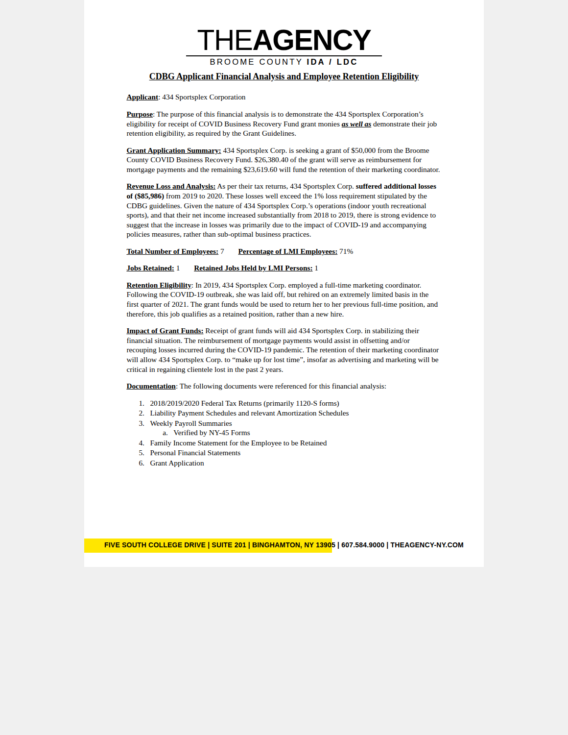THEAGENCY
BROOME COUNTY IDA / LDC
CDBG Applicant Financial Analysis and Employee Retention Eligibility
Applicant: 434 Sportsplex Corporation
Purpose: The purpose of this financial analysis is to demonstrate the 434 Sportsplex Corporation’s eligibility for receipt of COVID Business Recovery Fund grant monies as well as demonstrate their job retention eligibility, as required by the Grant Guidelines.
Grant Application Summary: 434 Sportsplex Corp. is seeking a grant of $50,000 from the Broome County COVID Business Recovery Fund. $26,380.40 of the grant will serve as reimbursement for mortgage payments and the remaining $23,619.60 will fund the retention of their marketing coordinator.
Revenue Loss and Analysis: As per their tax returns, 434 Sportsplex Corp. suffered additional losses of ($85,986) from 2019 to 2020. These losses well exceed the 1% loss requirement stipulated by the CDBG guidelines. Given the nature of 434 Sportsplex Corp.’s operations (indoor youth recreational sports), and that their net income increased substantially from 2018 to 2019, there is strong evidence to suggest that the increase in losses was primarily due to the impact of COVID-19 and accompanying policies measures, rather than sub-optimal business practices.
Total Number of Employees: 7 Percentage of LMI Employees: 71%
Jobs Retained: 1 Retained Jobs Held by LMI Persons: 1
Retention Eligibility: In 2019, 434 Sportsplex Corp. employed a full-time marketing coordinator. Following the COVID-19 outbreak, she was laid off, but rehired on an extremely limited basis in the first quarter of 2021. The grant funds would be used to return her to her previous full-time position, and therefore, this job qualifies as a retained position, rather than a new hire.
Impact of Grant Funds: Receipt of grant funds will aid 434 Sportsplex Corp. in stabilizing their financial situation. The reimbursement of mortgage payments would assist in offsetting and/or recouping losses incurred during the COVID-19 pandemic. The retention of their marketing coordinator will allow 434 Sportsplex Corp. to “make up for lost time”, insofar as advertising and marketing will be critical in regaining clientele lost in the past 2 years.
Documentation: The following documents were referenced for this financial analysis:
2018/2019/2020 Federal Tax Returns (primarily 1120-S forms)
Liability Payment Schedules and relevant Amortization Schedules
Weekly Payroll Summaries
Verified by NY-45 Forms
Family Income Statement for the Employee to be Retained
Personal Financial Statements
Grant Application
10
FIVE SOUTH COLLEGE DRIVE | SUITE 201 | BINGHAMTON, NY 13905 | 607.584.9000 | THEAGENCY-NY.COM